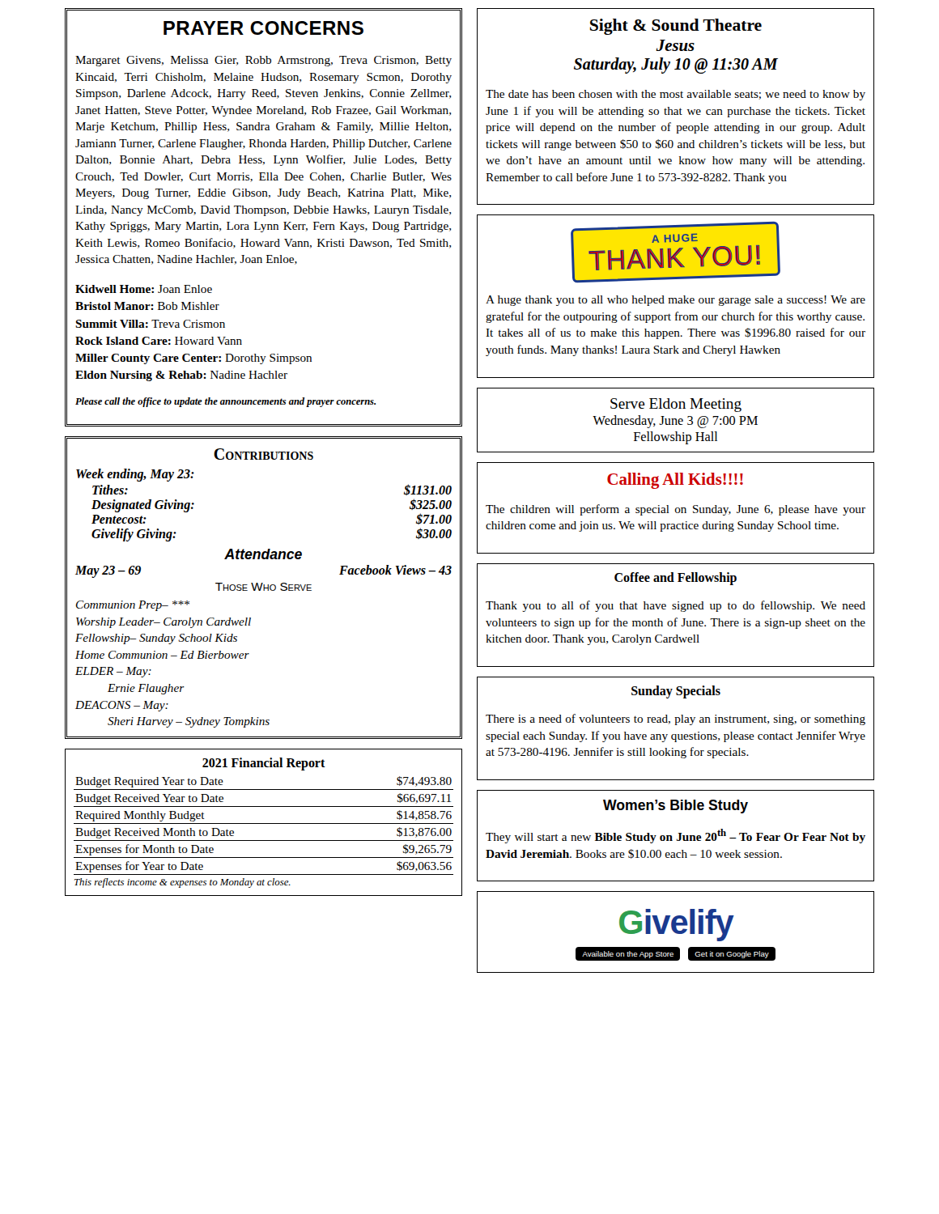PRAYER CONCERNS
Margaret Givens, Melissa Gier, Robb Armstrong, Treva Crismon, Betty Kincaid, Terri Chisholm, Melaine Hudson, Rosemary Scmon, Dorothy Simpson, Darlene Adcock, Harry Reed, Steven Jenkins, Connie Zellmer, Janet Hatten, Steve Potter, Wyndee Moreland, Rob Frazee, Gail Workman, Marje Ketchum, Phillip Hess, Sandra Graham & Family, Millie Helton, Jamiann Turner, Carlene Flaugher, Rhonda Harden, Phillip Dutcher, Carlene Dalton, Bonnie Ahart, Debra Hess, Lynn Wolfier, Julie Lodes, Betty Crouch, Ted Dowler, Curt Morris, Ella Dee Cohen, Charlie Butler, Wes Meyers, Doug Turner, Eddie Gibson, Judy Beach, Katrina Platt, Mike, Linda, Nancy McComb, David Thompson, Debbie Hawks, Lauryn Tisdale, Kathy Spriggs, Mary Martin, Lora Lynn Kerr, Fern Kays, Doug Partridge, Keith Lewis, Romeo Bonifacio, Howard Vann, Kristi Dawson, Ted Smith, Jessica Chatten, Nadine Hachler, Joan Enloe,
Kidwell Home: Joan Enloe
Bristol Manor: Bob Mishler
Summit Villa: Treva Crismon
Rock Island Care: Howard Vann
Miller County Care Center: Dorothy Simpson
Eldon Nursing & Rehab: Nadine Hachler
Please call the office to update the announcements and prayer concerns.
Contributions
Week ending, May 23:
Tithes:$1131.00
Designated Giving:$325.00
Pentecost:$71.00
Givelify Giving:$30.00
Attendance
May 23 – 69 Facebook Views – 43
Those Who Serve
Communion Prep– ***
Worship Leader– Carolyn Cardwell
Fellowship– Sunday School Kids
Home Communion – Ed Bierbower
ELDER – May:
Ernie Flaugher
DEACONS – May:
Sheri Harvey – Sydney Tompkins
2021 Financial Report
| Budget Required Year to Date | $74,493.80 |
| Budget Received Year to Date | $66,697.11 |
| Required Monthly Budget | $14,858.76 |
| Budget Received Month to Date | $13,876.00 |
| Expenses for Month to Date | $9,265.79 |
| Expenses for Year to Date | $69,063.56 |
This reflects income & expenses to Monday at close.
Sight & Sound Theatre
Jesus
Saturday, July 10 @ 11:30 AM
The date has been chosen with the most available seats; we need to know by June 1 if you will be attending so that we can purchase the tickets. Ticket price will depend on the number of people attending in our group. Adult tickets will range between $50 to $60 and children’s tickets will be less, but we don’t have an amount until we know how many will be attending. Remember to call before June 1 to 573-392-8282. Thank you
A HUGE
THANK YOU!
A huge thank you to all who helped make our garage sale a success! We are grateful for the outpouring of support from our church for this worthy cause. It takes all of us to make this happen. There was $1996.80 raised for our youth funds. Many thanks! Laura Stark and Cheryl Hawken
Serve Eldon Meeting
Wednesday, June 3 @ 7:00 PM
Fellowship Hall
Calling All Kids!!!!
The children will perform a special on Sunday, June 6, please have your children come and join us. We will practice during Sunday School time.
Coffee and Fellowship
Thank you to all of you that have signed up to do fellowship. We need volunteers to sign up for the month of June. There is a sign-up sheet on the kitchen door. Thank you, Carolyn Cardwell
Sunday Specials
There is a need of volunteers to read, play an instrument, sing, or something special each Sunday. If you have any questions, please contact Jennifer Wrye at 573-280-4196. Jennifer is still looking for specials.
Women’s Bible Study
They will start a new Bible Study on June 20th – To Fear Or Fear Not by David Jeremiah. Books are $10.00 each – 10 week session.
Givelify
Available on the App Store Get it on Google Play